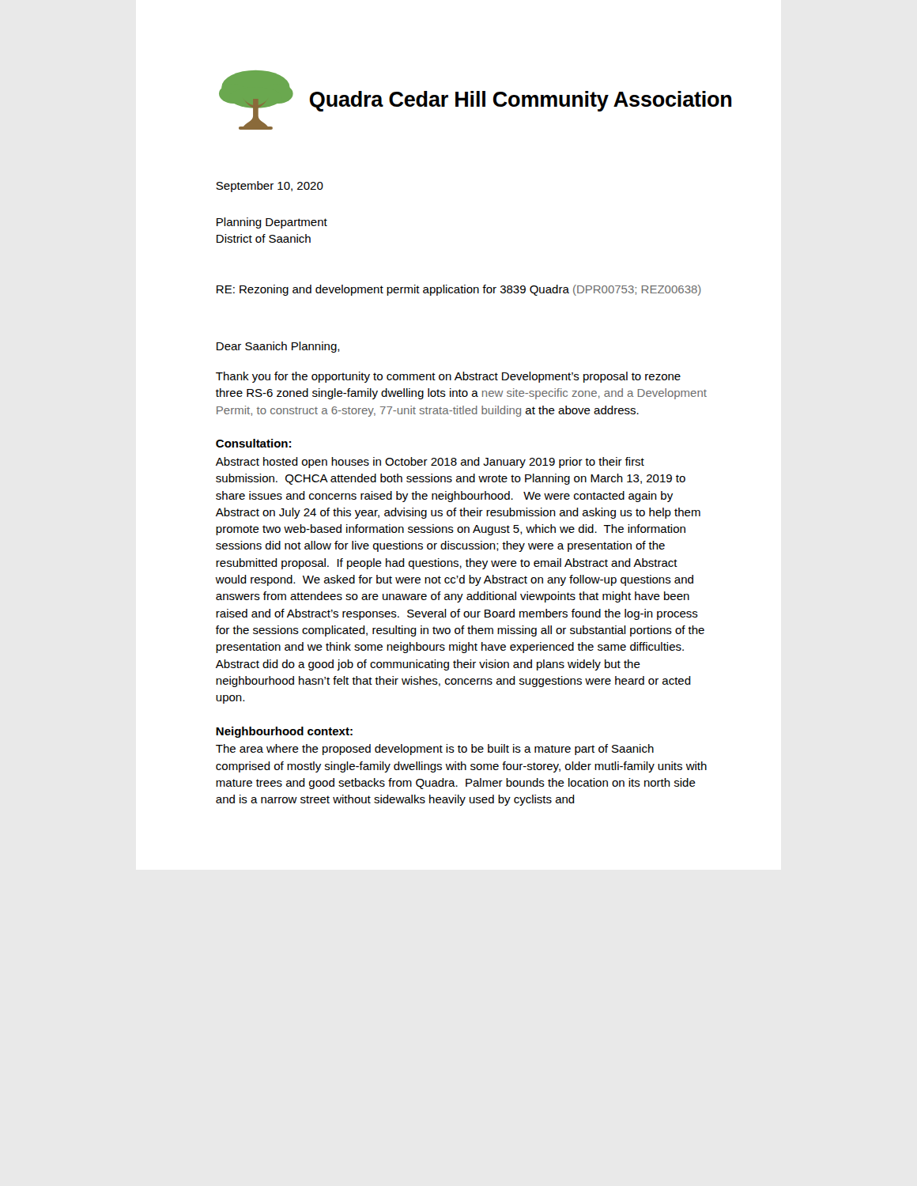Quadra Cedar Hill Community Association
September 10, 2020
Planning Department
District of Saanich
RE: Rezoning and development permit application for 3839 Quadra (DPR00753; REZ00638)
Dear Saanich Planning,
Thank you for the opportunity to comment on Abstract Development’s proposal to rezone three RS-6 zoned single-family dwelling lots into a new site-specific zone, and a Development Permit, to construct a 6-storey, 77-unit strata-titled building at the above address.
Consultation:
Abstract hosted open houses in October 2018 and January 2019 prior to their first submission. QCHCA attended both sessions and wrote to Planning on March 13, 2019 to share issues and concerns raised by the neighbourhood. We were contacted again by Abstract on July 24 of this year, advising us of their resubmission and asking us to help them promote two web-based information sessions on August 5, which we did. The information sessions did not allow for live questions or discussion; they were a presentation of the resubmitted proposal. If people had questions, they were to email Abstract and Abstract would respond. We asked for but were not cc’d by Abstract on any follow-up questions and answers from attendees so are unaware of any additional viewpoints that might have been raised and of Abstract’s responses. Several of our Board members found the log-in process for the sessions complicated, resulting in two of them missing all or substantial portions of the presentation and we think some neighbours might have experienced the same difficulties. Abstract did do a good job of communicating their vision and plans widely but the neighbourhood hasn’t felt that their wishes, concerns and suggestions were heard or acted upon.
Neighbourhood context:
The area where the proposed development is to be built is a mature part of Saanich comprised of mostly single-family dwellings with some four-storey, older mutli-family units with mature trees and good setbacks from Quadra. Palmer bounds the location on its north side and is a narrow street without sidewalks heavily used by cyclists and